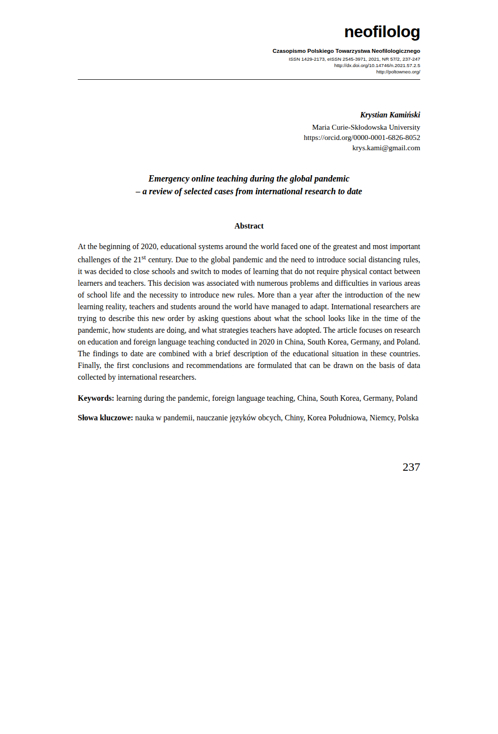neofilolog
Czasopismo Polskiego Towarzystwa Neofilologicznego
ISSN 1429-2173, eISSN 2545-3971, 2021, NR 57/2, 237-247
http://dx.doi.org/10.14746/n.2021.57.2.5
http://poltowneo.org/
Krystian Kamiński
Maria Curie-Skłodowska University
https://orcid.org/0000-0001-6826-8052
krys.kami@gmail.com
Emergency online teaching during the global pandemic
– a review of selected cases from international research to date
Abstract
At the beginning of 2020, educational systems around the world faced one of the greatest and most important challenges of the 21st century. Due to the global pandemic and the need to introduce social distancing rules, it was decided to close schools and switch to modes of learning that do not require physical contact between learners and teachers. This decision was associated with numerous problems and difficulties in various areas of school life and the necessity to introduce new rules. More than a year after the introduction of the new learning reality, teachers and students around the world have managed to adapt. International researchers are trying to describe this new order by asking questions about what the school looks like in the time of the pandemic, how students are doing, and what strategies teachers have adopted. The article focuses on research on education and foreign language teaching conducted in 2020 in China, South Korea, Germany, and Poland. The findings to date are combined with a brief description of the educational situation in these countries. Finally, the first conclusions and recommendations are formulated that can be drawn on the basis of data collected by international researchers.
Keywords: learning during the pandemic, foreign language teaching, China, South Korea, Germany, Poland
Słowa kluczowe: nauka w pandemii, nauczanie języków obcych, Chiny, Korea Południowa, Niemcy, Polska
237